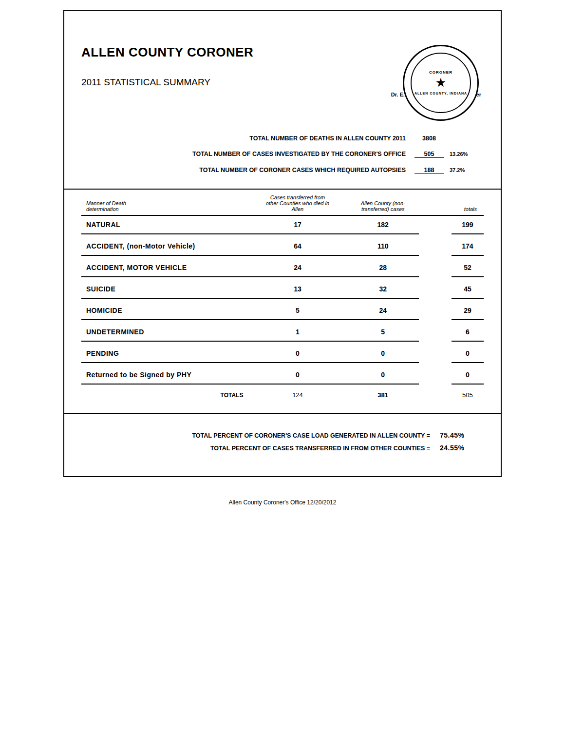CORONER
★
ALLEN COUNTY, INDIANA
ALLEN COUNTY CORONER
2011 STATISTICAL SUMMARY
Dr. E. Jon Brandenberger - Coroner
TOTAL NUMBER OF DEATHS IN ALLEN COUNTY 2011
3808
TOTAL NUMBER OF CASES INVESTIGATED BY THE CORONER'S OFFICE
505
13.26%
TOTAL NUMBER OF CORONER CASES WHICH REQUIRED AUTOPSIES
188
37.2%
| Manner of Death determination | Cases transferred from other Counties who died in Allen | Allen County (non- transferred) cases | | totals |
| --- | --- | --- | --- | --- |
| NATURAL | 17 | 182 | | 199 |
| ACCIDENT, (non-Motor Vehicle) | 64 | 110 | | 174 |
| ACCIDENT, MOTOR VEHICLE | 24 | 28 | | 52 |
| SUICIDE | 13 | 32 | | 45 |
| HOMICIDE | 5 | 24 | | 29 |
| UNDETERMINED | 1 | 5 | | 6 |
| PENDING | 0 | 0 | | 0 |
| Returned to be Signed by PHY | 0 | 0 | | 0 |
| TOTALS | 124 | 381 | | 505 |
TOTAL PERCENT OF CORONER'S CASE LOAD GENERATED IN ALLEN COUNTY =
75.45%
TOTAL PERCENT OF CASES TRANSFERRED IN FROM OTHER COUNTIES =
24.55%
Allen County Coroner's Office 12/20/2012